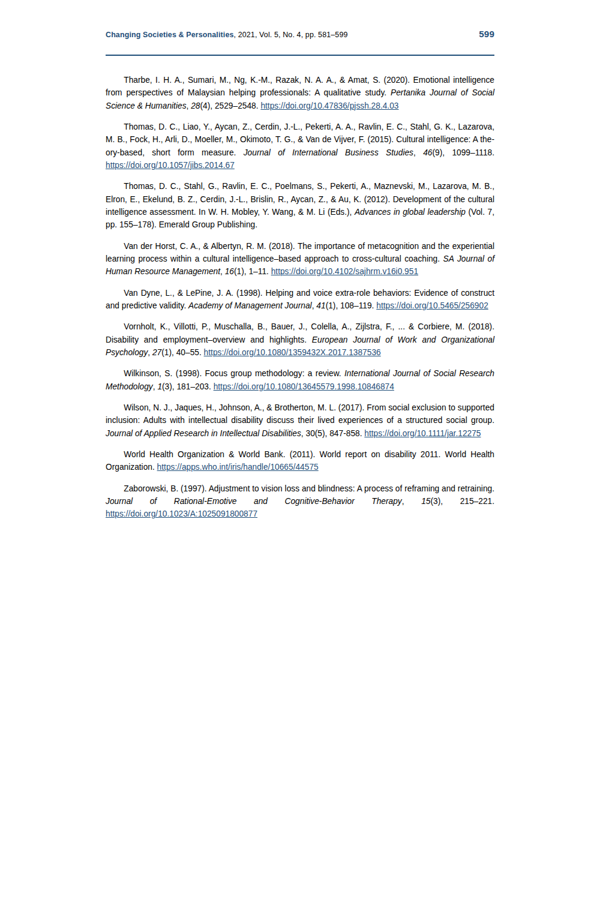Changing Societies & Personalities, 2021, Vol. 5, No. 4, pp. 581–599
599
Tharbe, I. H. A., Sumari, M., Ng, K.-M., Razak, N. A. A., & Amat, S. (2020). Emotional intelligence from perspectives of Malaysian helping professionals: A qualitative study. Pertanika Journal of Social Science & Humanities, 28(4), 2529–2548. https://doi.org/10.47836/pjssh.28.4.03
Thomas, D. C., Liao, Y., Aycan, Z., Cerdin, J.-L., Pekerti, A. A., Ravlin, E. C., Stahl, G. K., Lazarova, M. B., Fock, H., Arli, D., Moeller, M., Okimoto, T. G., & Van de Vijver, F. (2015). Cultural intelligence: A theory-based, short form measure. Journal of International Business Studies, 46(9), 1099–1118. https://doi.org/10.1057/jibs.2014.67
Thomas, D. C., Stahl, G., Ravlin, E. C., Poelmans, S., Pekerti, A., Maznevski, M., Lazarova, M. B., Elron, E., Ekelund, B. Z., Cerdin, J.-L., Brislin, R., Aycan, Z., & Au, K. (2012). Development of the cultural intelligence assessment. In W. H. Mobley, Y. Wang, & M. Li (Eds.), Advances in global leadership (Vol. 7, pp. 155–178). Emerald Group Publishing.
Van der Horst, C. A., & Albertyn, R. M. (2018). The importance of metacognition and the experiential learning process within a cultural intelligence–based approach to cross-cultural coaching. SA Journal of Human Resource Management, 16(1), 1–11. https://doi.org/10.4102/sajhrm.v16i0.951
Van Dyne, L., & LePine, J. A. (1998). Helping and voice extra-role behaviors: Evidence of construct and predictive validity. Academy of Management Journal, 41(1), 108–119. https://doi.org/10.5465/256902
Vornholt, K., Villotti, P., Muschalla, B., Bauer, J., Colella, A., Zijlstra, F., ... & Corbiere, M. (2018). Disability and employment–overview and highlights. European Journal of Work and Organizational Psychology, 27(1), 40–55. https://doi.org/10.1080/1359432X.2017.1387536
Wilkinson, S. (1998). Focus group methodology: a review. International Journal of Social Research Methodology, 1(3), 181–203. https://doi.org/10.1080/13645579.1998.10846874
Wilson, N. J., Jaques, H., Johnson, A., & Brotherton, M. L. (2017). From social exclusion to supported inclusion: Adults with intellectual disability discuss their lived experiences of a structured social group. Journal of Applied Research in Intellectual Disabilities, 30(5), 847-858. https://doi.org/10.1111/jar.12275
World Health Organization & World Bank. (2011). World report on disability 2011. World Health Organization. https://apps.who.int/iris/handle/10665/44575
Zaborowski, B. (1997). Adjustment to vision loss and blindness: A process of reframing and retraining. Journal of Rational-Emotive and Cognitive-Behavior Therapy, 15(3), 215–221. https://doi.org/10.1023/A:1025091800877